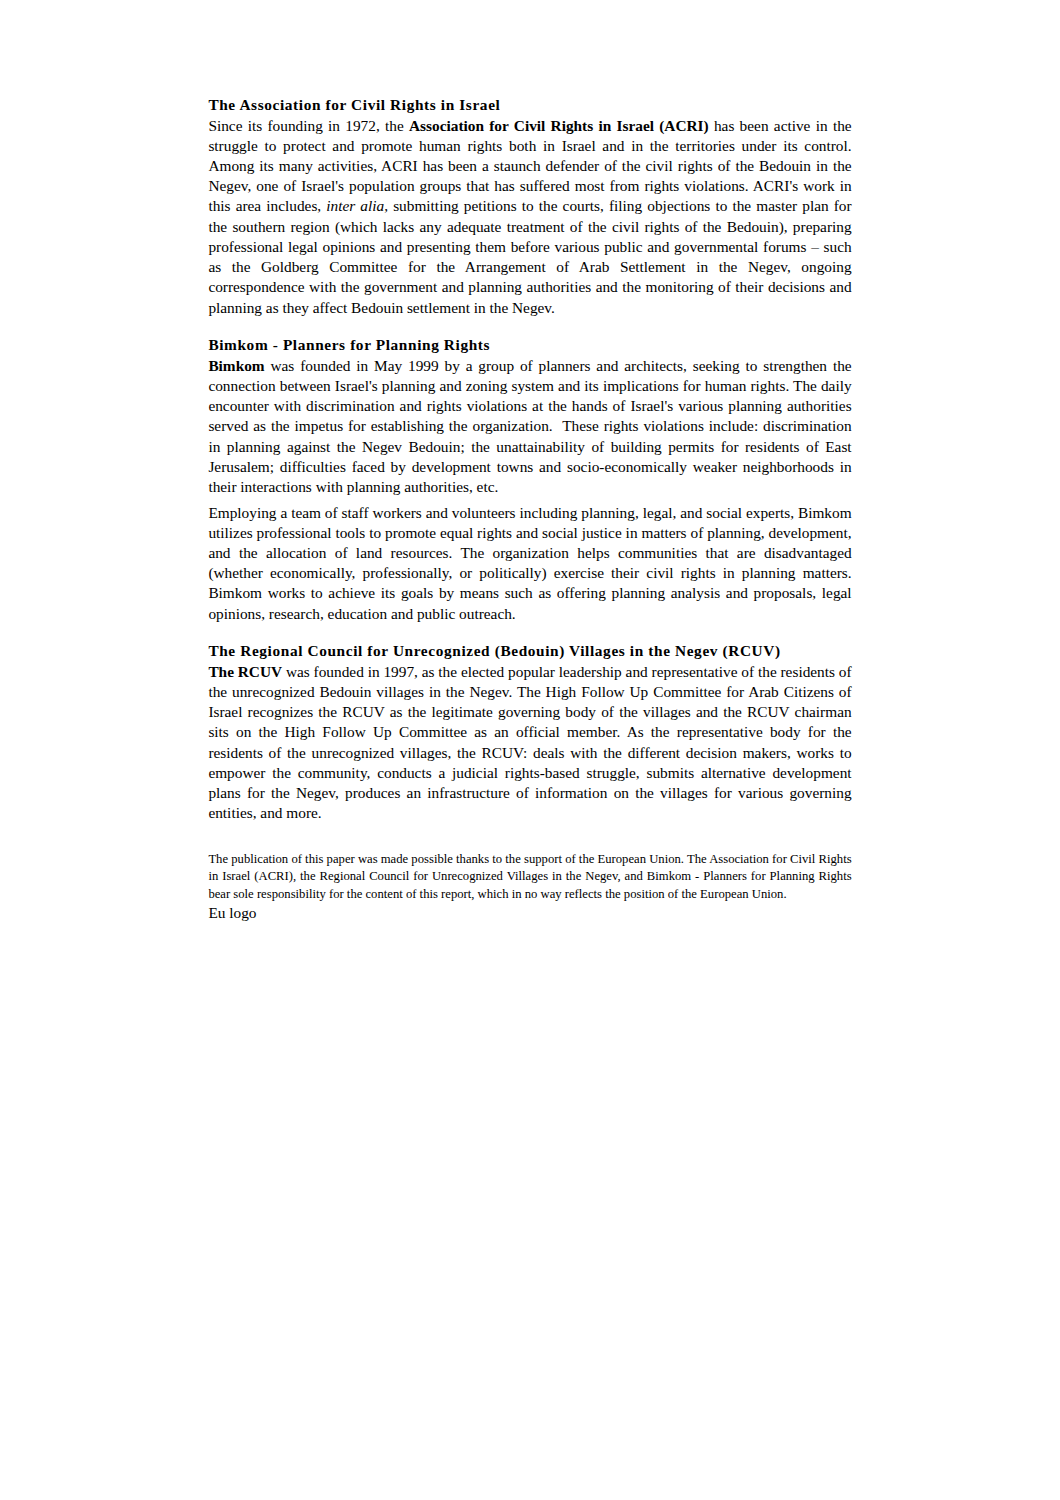The Association for Civil Rights in Israel
Since its founding in 1972, the Association for Civil Rights in Israel (ACRI) has been active in the struggle to protect and promote human rights both in Israel and in the territories under its control. Among its many activities, ACRI has been a staunch defender of the civil rights of the Bedouin in the Negev, one of Israel's population groups that has suffered most from rights violations. ACRI's work in this area includes, inter alia, submitting petitions to the courts, filing objections to the master plan for the southern region (which lacks any adequate treatment of the civil rights of the Bedouin), preparing professional legal opinions and presenting them before various public and governmental forums – such as the Goldberg Committee for the Arrangement of Arab Settlement in the Negev, ongoing correspondence with the government and planning authorities and the monitoring of their decisions and planning as they affect Bedouin settlement in the Negev.
Bimkom - Planners for Planning Rights
Bimkom was founded in May 1999 by a group of planners and architects, seeking to strengthen the connection between Israel's planning and zoning system and its implications for human rights. The daily encounter with discrimination and rights violations at the hands of Israel's various planning authorities served as the impetus for establishing the organization. These rights violations include: discrimination in planning against the Negev Bedouin; the unattainability of building permits for residents of East Jerusalem; difficulties faced by development towns and socio-economically weaker neighborhoods in their interactions with planning authorities, etc.
Employing a team of staff workers and volunteers including planning, legal, and social experts, Bimkom utilizes professional tools to promote equal rights and social justice in matters of planning, development, and the allocation of land resources. The organization helps communities that are disadvantaged (whether economically, professionally, or politically) exercise their civil rights in planning matters. Bimkom works to achieve its goals by means such as offering planning analysis and proposals, legal opinions, research, education and public outreach.
The Regional Council for Unrecognized (Bedouin) Villages in the Negev (RCUV)
The RCUV was founded in 1997, as the elected popular leadership and representative of the residents of the unrecognized Bedouin villages in the Negev. The High Follow Up Committee for Arab Citizens of Israel recognizes the RCUV as the legitimate governing body of the villages and the RCUV chairman sits on the High Follow Up Committee as an official member. As the representative body for the residents of the unrecognized villages, the RCUV: deals with the different decision makers, works to empower the community, conducts a judicial rights-based struggle, submits alternative development plans for the Negev, produces an infrastructure of information on the villages for various governing entities, and more.
The publication of this paper was made possible thanks to the support of the European Union. The Association for Civil Rights in Israel (ACRI), the Regional Council for Unrecognized Villages in the Negev, and Bimkom - Planners for Planning Rights bear sole responsibility for the content of this report, which in no way reflects the position of the European Union.
Eu logo